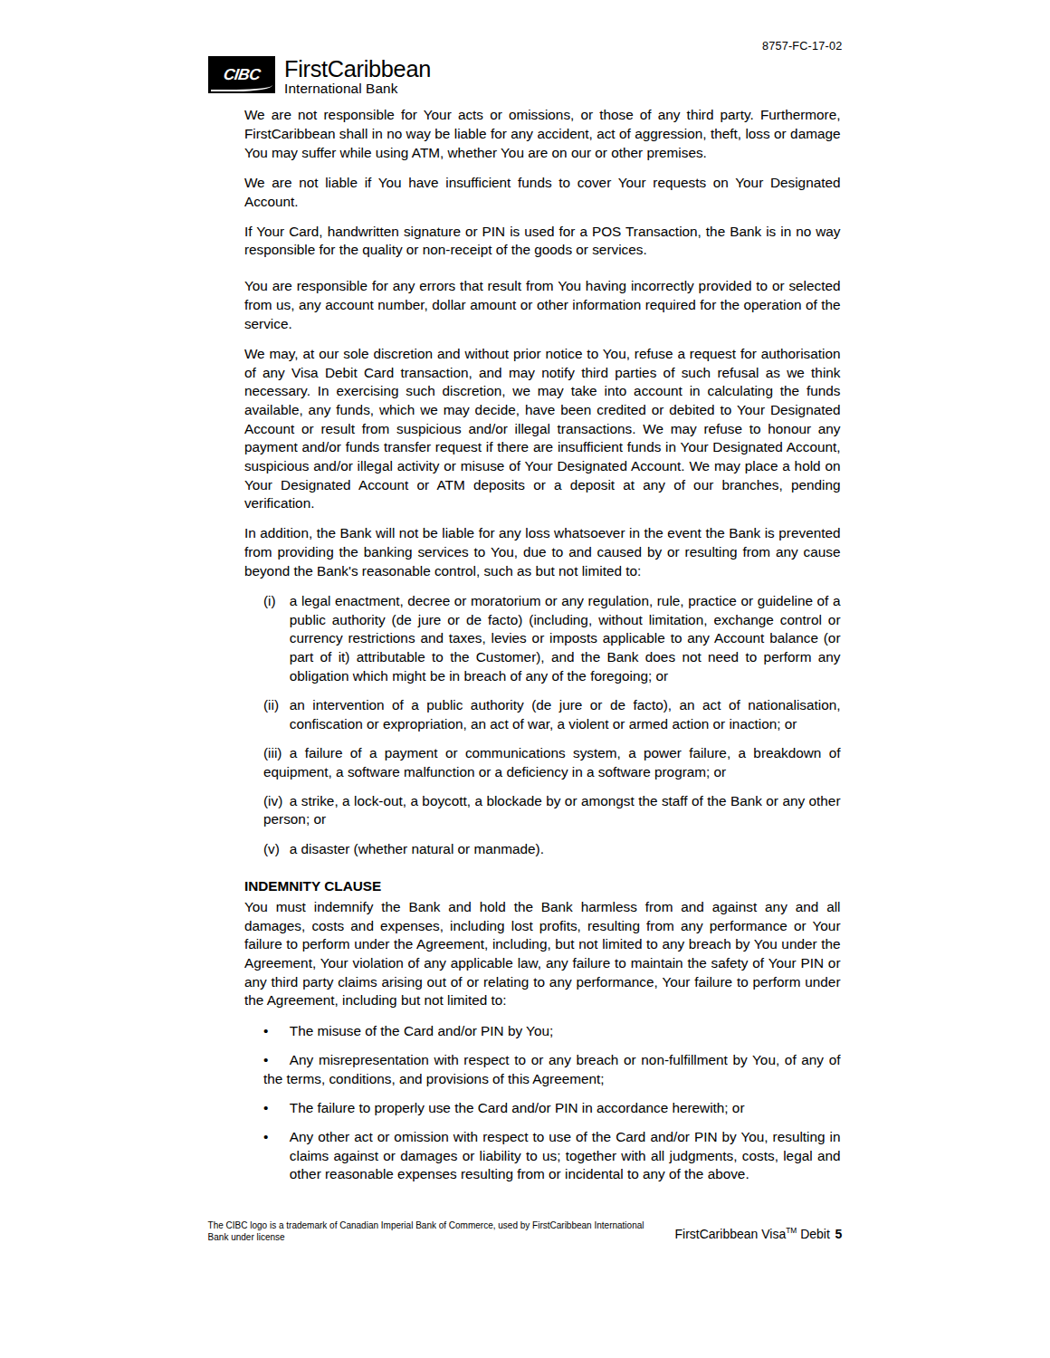8757-FC-17-02
CIBC
FirstCaribbean
International Bank
We are not responsible for Your acts or omissions, or those of any third party. Furthermore, FirstCaribbean shall in no way be liable for any accident, act of aggression, theft, loss or damage You may suffer while using ATM, whether You are on our or other premises.
We are not liable if You have insufficient funds to cover Your requests on Your Designated Account.
If Your Card, handwritten signature or PIN is used for a POS Transaction, the Bank is in no way responsible for the quality or non-receipt of the goods or services.
You are responsible for any errors that result from You having incorrectly provided to or selected from us, any account number, dollar amount or other information required for the operation of the service.
We may, at our sole discretion and without prior notice to You, refuse a request for authorisation of any Visa Debit Card transaction, and may notify third parties of such refusal as we think necessary. In exercising such discretion, we may take into account in calculating the funds available, any funds, which we may decide, have been credited or debited to Your Designated Account or result from suspicious and/or illegal transactions. We may refuse to honour any payment and/or funds transfer request if there are insufficient funds in Your Designated Account, suspicious and/or illegal activity or misuse of Your Designated Account. We may place a hold on Your Designated Account or ATM deposits or a deposit at any of our branches, pending verification.
In addition, the Bank will not be liable for any loss whatsoever in the event the Bank is prevented from providing the banking services to You, due to and caused by or resulting from any cause beyond the Bank's reasonable control, such as but not limited to:
(i)
a legal enactment, decree or moratorium or any regulation, rule, practice or guideline of a public authority (de jure or de facto) (including, without limitation, exchange control or currency restrictions and taxes, levies or imposts applicable to any Account balance (or part of it) attributable to the Customer), and the Bank does not need to perform any obligation which might be in breach of any of the foregoing; or
(ii)
an intervention of a public authority (de jure or de facto), an act of nationalisation, confiscation or expropriation, an act of war, a violent or armed action or inaction; or
(iii) a failure of a payment or communications system, a power failure, a breakdown of equipment, a software malfunction or a deficiency in a software program; or
(iv) a strike, a lock-out, a boycott, a blockade by or amongst the staff of the Bank or any other person; or
(v) a disaster (whether natural or manmade).
INDEMNITY CLAUSE
You must indemnify the Bank and hold the Bank harmless from and against any and all damages, costs and expenses, including lost profits, resulting from any performance or Your failure to perform under the Agreement, including, but not limited to any breach by You under the Agreement, Your violation of any applicable law, any failure to maintain the safety of Your PIN or any third party claims arising out of or relating to any performance, Your failure to perform under the Agreement, including but not limited to:
•
The misuse of the Card and/or PIN by You;
•Any misrepresentation with respect to or any breach or non-fulfillment by You, of any of the terms, conditions, and provisions of this Agreement;
•
The failure to properly use the Card and/or PIN in accordance herewith; or
•
Any other act or omission with respect to use of the Card and/or PIN by You, resulting in claims against or damages or liability to us; together with all judgments, costs, legal and other reasonable expenses resulting from or incidental to any of the above.
The CIBC logo is a trademark of Canadian Imperial Bank of Commerce, used by FirstCaribbean International Bank under license
FirstCaribbean VisaTM Debit5